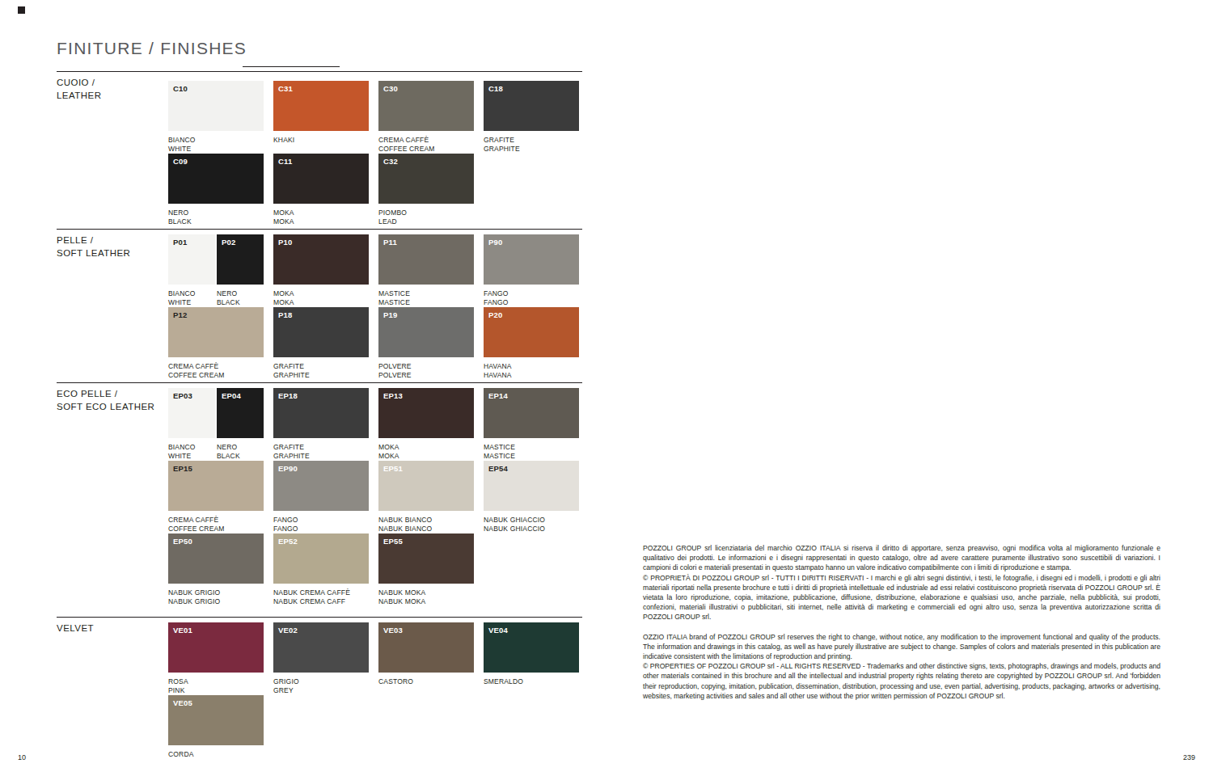FINITURE / FINISHES
CUOIO /
LEATHER
C10
BIANCO
WHITE
C31
KHAKI
C30
CREMA CAFFÈ
COFFEE CREAM
C18
GRAFITE
GRAPHITE
C09
NERO
BLACK
C11
MOKA
MOKA
C32
PIOMBO
LEAD
PELLE /
SOFT LEATHER
P01
P02
BIANCO
WHITE
NERO
BLACK
P10
MOKA
MOKA
P11
MASTICE
MASTICE
P90
FANGO
FANGO
P12
CREMA CAFFÈ
COFFEE CREAM
P18
GRAFITE
GRAPHITE
P19
POLVERE
POLVERE
P20
HAVANA
HAVANA
ECO PELLE /
SOFT ECO LEATHER
EP03
EP04
BIANCO
WHITE
NERO
BLACK
EP18
GRAFITE
GRAPHITE
EP13
MOKA
MOKA
EP14
MASTICE
MASTICE
EP15
CREMA CAFFÈ
COFFEE CREAM
EP90
FANGO
FANGO
EP51
NABUK BIANCO
NABUK BIANCO
EP54
NABUK GHIACCIO
NABUK GHIACCIO
EP50
NABUK GRIGIO
NABUK GRIGIO
EP52
NABUK CREMA CAFFÈ
NABUK CREMA CAFF
EP55
NABUK MOKA
NABUK MOKA
VELVET
VE01
ROSA
PINK
VE02
GRIGIO
GREY
VE03
CASTORO
VE04
SMERALDO
VE05
CORDA
POZZOLI GROUP srl licenziataria del marchio OZZIO ITALIA si riserva il diritto di apportare, senza preavviso, ogni modifica volta al miglioramento funzionale e qualitativo dei prodotti. Le informazioni e i disegni rappresentati in questo catalogo, oltre ad avere carattere puramente illustrativo sono suscettibili di variazioni. I campioni di colori e materiali presentati in questo stampato hanno un valore indicativo compatibilmente con i limiti di riproduzione e stampa.
© PROPRIETÀ DI POZZOLI GROUP srl - TUTTI I DIRITTI RISERVATI - I marchi e gli altri segni distintivi, i testi, le fotografie, i disegni ed i modelli, i prodotti e gli altri materiali riportati nella presente brochure e tutti i diritti di proprietà intellettuale ed industriale ad essi relativi costituiscono proprietà riservata di POZZOLI GROUP srl. È vietata la loro riproduzione, copia, imitazione, pubblicazione, diffusione, distribuzione, elaborazione e qualsiasi uso, anche parziale, nella pubblicità, sui prodotti, confezioni, materiali illustrativi o pubblicitari, siti internet, nelle attività di marketing e commerciali ed ogni altro uso, senza la preventiva autorizzazione scritta di POZZOLI GROUP srl.
OZZIO ITALIA brand of POZZOLI GROUP srl reserves the right to change, without notice, any modification to the improvement functional and quality of the products. The information and drawings in this catalog, as well as have purely illustrative are subject to change. Samples of colors and materials presented in this publication are indicative consistent with the limitations of reproduction and printing.
© PROPERTIES OF POZZOLI GROUP srl - ALL RIGHTS RESERVED - Trademarks and other distinctive signs, texts, photographs, drawings and models, products and other materials contained in this brochure and all the intellectual and industrial property rights relating thereto are copyrighted by POZZOLI GROUP srl. And 'forbidden their reproduction, copying, imitation, publication, dissemination, distribution, processing and use, even partial, advertising, products, packaging, artworks or advertising, websites, marketing activities and sales and all other use without the prior written permission of POZZOLI GROUP srl.
10
239